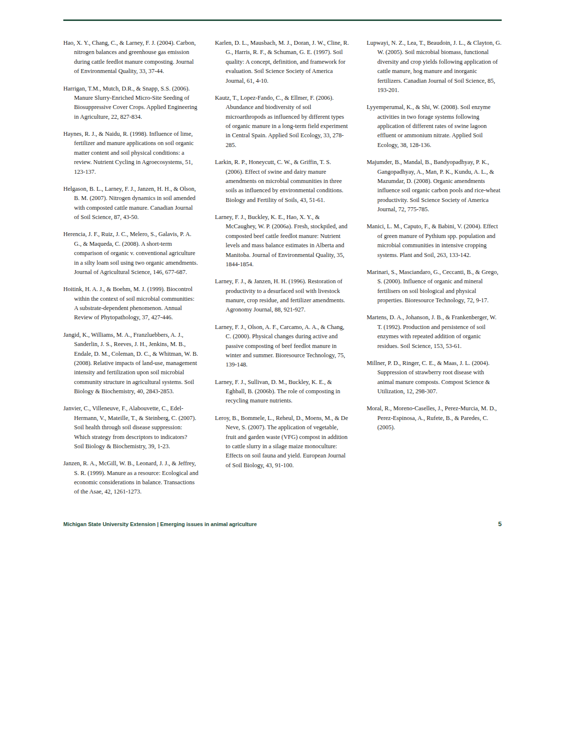Hao, X. Y., Chang, C., & Larney, F. J. (2004). Carbon, nitrogen balances and greenhouse gas emission during cattle feedlot manure composting. Journal of Environmental Quality, 33, 37-44.
Harrigan, T.M., Mutch, D.R., & Snapp, S.S. (2006). Manure Slurry-Enriched Micro-Site Seeding of Biosuppressive Cover Crops. Applied Engineering in Agriculture, 22, 827-834.
Haynes, R. J., & Naidu, R. (1998). Influence of lime, fertilizer and manure applications on soil organic matter content and soil physical conditions: a review. Nutrient Cycling in Agroecosystems, 51, 123-137.
Helgason, B. L., Larney, F. J., Janzen, H. H., & Olson, B. M. (2007). Nitrogen dynamics in soil amended with composted cattle manure. Canadian Journal of Soil Science, 87, 43-50.
Herencia, J. F., Ruiz, J. C., Melero, S., Galavis, P. A. G., & Maqueda, C. (2008). A short-term comparison of organic v. conventional agriculture in a silty loam soil using two organic amendments. Journal of Agricultural Science, 146, 677-687.
Hoitink, H. A. J., & Boehm, M. J. (1999). Biocontrol within the context of soil microbial communities: A substrate-dependent phenomenon. Annual Review of Phytopathology, 37, 427-446.
Jangid, K., Williams, M. A., Franzluebbers, A. J., Sanderlin, J. S., Reeves, J. H., Jenkins, M. B., Endale, D. M., Coleman, D. C., & Whitman, W. B. (2008). Relative impacts of land-use, management intensity and fertilization upon soil microbial community structure in agricultural systems. Soil Biology & Biochemistry, 40, 2843-2853.
Janvier, C., Villeneuve, F., Alabouvette, C., Edel-Hermann, V., Mateille, T., & Steinberg, C. (2007). Soil health through soil disease suppression: Which strategy from descriptors to indicators? Soil Biology & Biochemistry, 39, 1-23.
Janzen, R. A., McGill, W. B., Leonard, J. J., & Jeffrey, S. R. (1999). Manure as a resource: Ecological and economic considerations in balance. Transactions of the Asae, 42, 1261-1273.
Karlen, D. L., Mausbach, M. J., Doran, J. W., Cline, R. G., Harris, R. F., & Schuman, G. E. (1997). Soil quality: A concept, definition, and framework for evaluation. Soil Science Society of America Journal, 61, 4-10.
Kautz, T., Lopez-Fando, C., & Ellmer, F. (2006). Abundance and biodiversity of soil microarthropods as influenced by different types of organic manure in a long-term field experiment in Central Spain. Applied Soil Ecology, 33, 278-285.
Larkin, R. P., Honeycutt, C. W., & Griffin, T. S. (2006). Effect of swine and dairy manure amendments on microbial communities in three soils as influenced by environmental conditions. Biology and Fertility of Soils, 43, 51-61.
Larney, F. J., Buckley, K. E., Hao, X. Y., & McCaughey, W. P. (2006a). Fresh, stockpiled, and composted beef cattle feedlot manure: Nutrient levels and mass balance estimates in Alberta and Manitoba. Journal of Environmental Quality, 35, 1844-1854.
Larney, F. J., & Janzen, H. H. (1996). Restoration of productivity to a desurfaced soil with livestock manure, crop residue, and fertilizer amendments. Agronomy Journal, 88, 921-927.
Larney, F. J., Olson, A. F., Carcamo, A. A., & Chang, C. (2000). Physical changes during active and passive composting of beef feedlot manure in winter and summer. Bioresource Technology, 75, 139-148.
Larney, F. J., Sullivan, D. M., Buckley, K. E., & Eghball, B. (2006b). The role of composting in recycling manure nutrients.
Leroy, B., Bommele, L., Reheul, D., Moens, M., & De Neve, S. (2007). The application of vegetable, fruit and garden waste (VFG) compost in addition to cattle slurry in a silage maize monoculture: Effects on soil fauna and yield. European Journal of Soil Biology, 43, 91-100.
Lupwayi, N. Z., Lea, T., Beaudoin, J. L., & Clayton, G. W. (2005). Soil microbial biomass, functional diversity and crop yields following application of cattle manure, hog manure and inorganic fertilizers. Canadian Journal of Soil Science, 85, 193-201.
Lyyemperumal, K., & Shi, W. (2008). Soil enzyme activities in two forage systems following application of different rates of swine lagoon effluent or ammonium nitrate. Applied Soil Ecology, 38, 128-136.
Majumder, B., Mandal, B., Bandyopadhyay, P. K., Gangopadhyay, A., Man, P. K., Kundu, A. L., & Mazumdar, D. (2008). Organic amendments influence soil organic carbon pools and rice-wheat productivity. Soil Science Society of America Journal, 72, 775-785.
Manici, L. M., Caputo, F., & Babini, V. (2004). Effect of green manure of Pythium spp. population and microbial communities in intensive cropping systems. Plant and Soil, 263, 133-142.
Marinari, S., Masciandaro, G., Ceccanti, B., & Grego, S. (2000). Influence of organic and mineral fertilisers on soil biological and physical properties. Bioresource Technology, 72, 9-17.
Martens, D. A., Johanson, J. B., & Frankenberger, W. T. (1992). Production and persistence of soil enzymes with repeated addition of organic residues. Soil Science, 153, 53-61.
Millner, P. D., Ringer, C. E., & Maas, J. L. (2004). Suppression of strawberry root disease with animal manure composts. Compost Science & Utilization, 12, 298-307.
Moral, R., Moreno-Caselles, J., Perez-Murcia, M. D., Perez-Espinosa, A., Rufete, B., & Paredes, C. (2005).
Michigan State University Extension | Emerging issues in animal agriculture 5